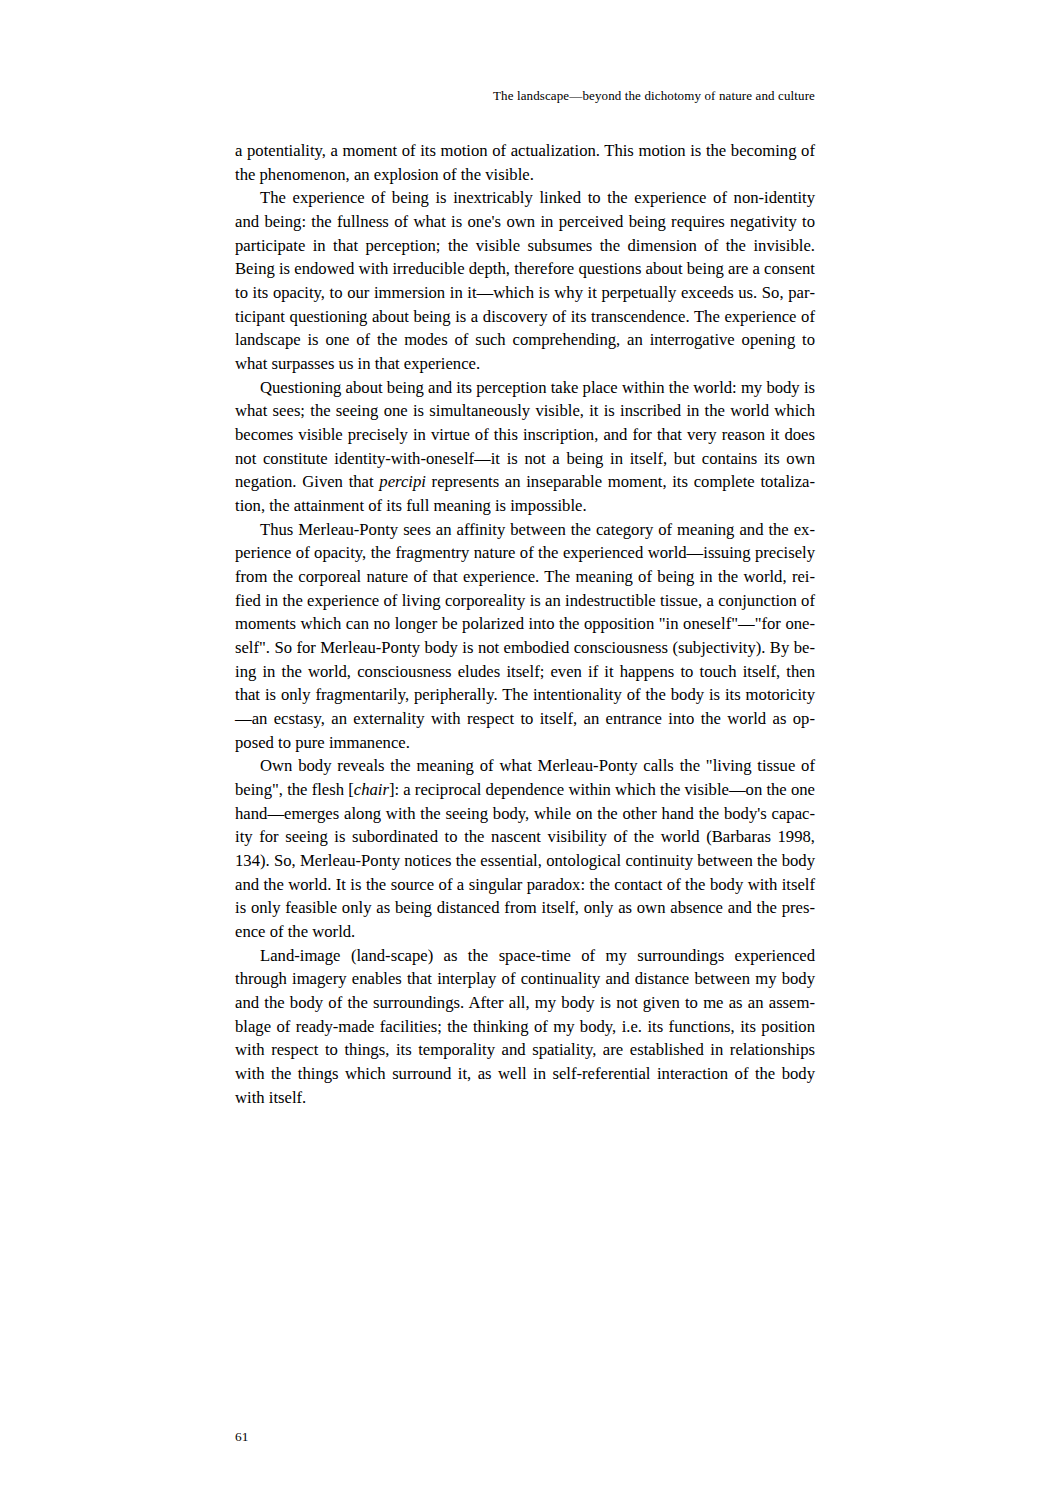The landscape—beyond the dichotomy of nature and culture
a potentiality, a moment of its motion of actualization. This motion is the becoming of the phenomenon, an explosion of the visible.
The experience of being is inextricably linked to the experience of non-identity and being: the fullness of what is one's own in perceived being requires negativity to participate in that perception; the visible subsumes the dimension of the invisible. Being is endowed with irreducible depth, therefore questions about being are a consent to its opacity, to our immersion in it—which is why it perpetually exceeds us. So, participant questioning about being is a discovery of its transcendence. The experience of landscape is one of the modes of such comprehending, an interrogative opening to what surpasses us in that experience.
Questioning about being and its perception take place within the world: my body is what sees; the seeing one is simultaneously visible, it is inscribed in the world which becomes visible precisely in virtue of this inscription, and for that very reason it does not constitute identity-with-oneself—it is not a being in itself, but contains its own negation. Given that percipi represents an inseparable moment, its complete totalization, the attainment of its full meaning is impossible.
Thus Merleau-Ponty sees an affinity between the category of meaning and the experience of opacity, the fragmentry nature of the experienced world—issuing precisely from the corporeal nature of that experience. The meaning of being in the world, reified in the experience of living corporeality is an indestructible tissue, a conjunction of moments which can no longer be polarized into the opposition "in oneself"—"for oneself". So for Merleau-Ponty body is not embodied consciousness (subjectivity). By being in the world, consciousness eludes itself; even if it happens to touch itself, then that is only fragmentarily, peripherally. The intentionality of the body is its motoricity—an ecstasy, an externality with respect to itself, an entrance into the world as opposed to pure immanence.
Own body reveals the meaning of what Merleau-Ponty calls the "living tissue of being", the flesh [chair]: a reciprocal dependence within which the visible—on the one hand—emerges along with the seeing body, while on the other hand the body's capacity for seeing is subordinated to the nascent visibility of the world (Barbaras 1998, 134). So, Merleau-Ponty notices the essential, ontological continuity between the body and the world. It is the source of a singular paradox: the contact of the body with itself is only feasible only as being distanced from itself, only as own absence and the presence of the world.
Land-image (land-scape) as the space-time of my surroundings experienced through imagery enables that interplay of continuality and distance between my body and the body of the surroundings. After all, my body is not given to me as an assemblage of ready-made facilities; the thinking of my body, i.e. its functions, its position with respect to things, its temporality and spatiality, are established in relationships with the things which surround it, as well in self-referential interaction of the body with itself.
61